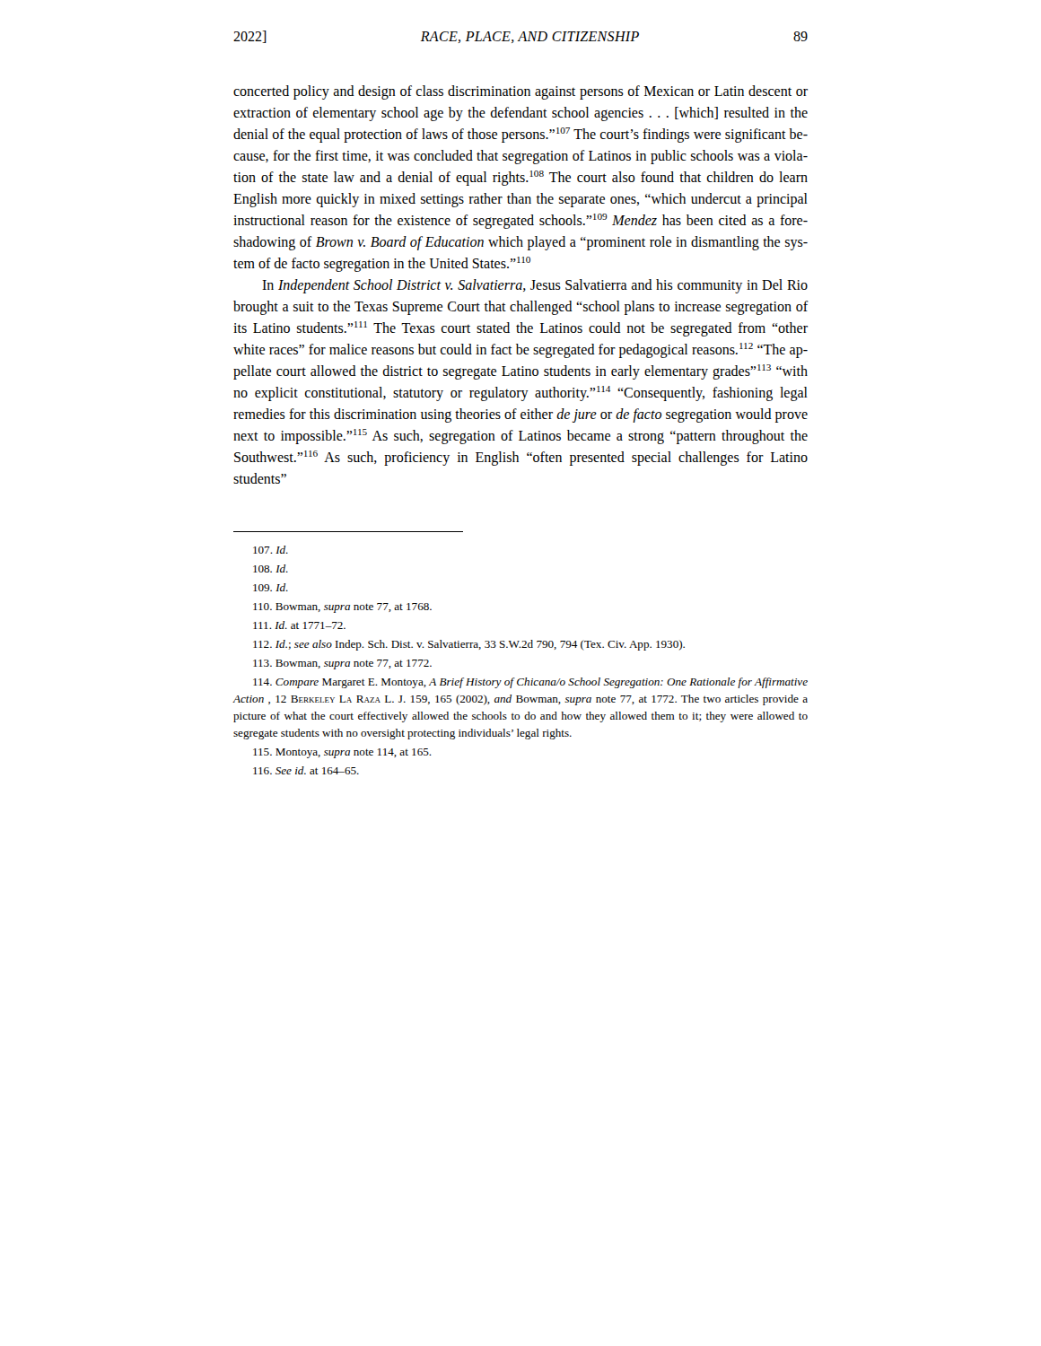2022] RACE, PLACE, AND CITIZENSHIP 89
concerted policy and design of class discrimination against persons of Mexican or Latin descent or extraction of elementary school age by the defendant school agencies . . . [which] resulted in the denial of the equal protection of laws of those persons.”107 The court’s findings were significant because, for the first time, it was concluded that segregation of Latinos in public schools was a violation of the state law and a denial of equal rights.108 The court also found that children do learn English more quickly in mixed settings rather than the separate ones, “which undercut a principal instructional reason for the existence of segregated schools.”109 Mendez has been cited as a foreshadowing of Brown v. Board of Education which played a “prominent role in dismantling the system of de facto segregation in the United States.”110
In Independent School District v. Salvatierra, Jesus Salvatierra and his community in Del Rio brought a suit to the Texas Supreme Court that challenged “school plans to increase segregation of its Latino students.”111 The Texas court stated the Latinos could not be segregated from “other white races” for malice reasons but could in fact be segregated for pedagogical reasons.112 “The appellate court allowed the district to segregate Latino students in early elementary grades”113 “with no explicit constitutional, statutory or regulatory authority.”114 “Consequently, fashioning legal remedies for this discrimination using theories of either de jure or de facto segregation would prove next to impossible.”115 As such, segregation of Latinos became a strong “pattern throughout the Southwest.”116 As such, proficiency in English “often presented special challenges for Latino students”
107. Id.
108. Id.
109. Id.
110. Bowman, supra note 77, at 1768.
111. Id. at 1771–72.
112. Id.; see also Indep. Sch. Dist. v. Salvatierra, 33 S.W.2d 790, 794 (Tex. Civ. App. 1930).
113. Bowman, supra note 77, at 1772.
114. Compare Margaret E. Montoya, A Brief History of Chicana/o School Segregation: One Rationale for Affirmative Action , 12 Berkeley La Raza L. J. 159, 165 (2002), and Bowman, supra note 77, at 1772. The two articles provide a picture of what the court effectively allowed the schools to do and how they allowed them to it; they were allowed to segregate students with no oversight protecting individuals’ legal rights.
115. Montoya, supra note 114, at 165.
116. See id. at 164–65.